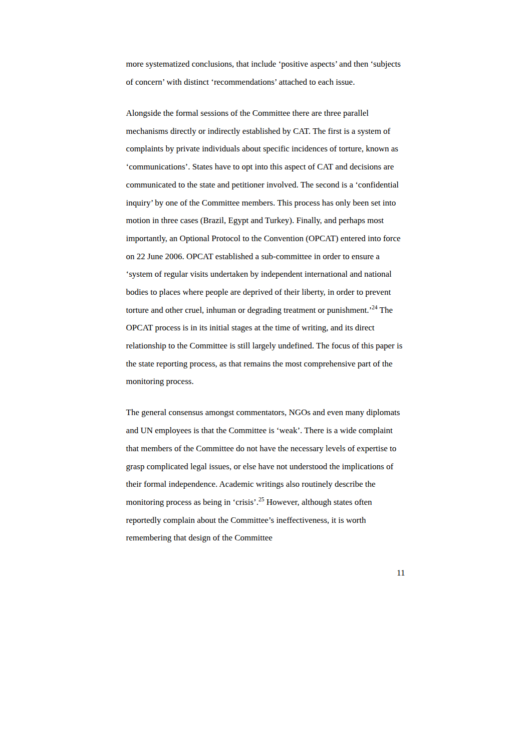more systematized conclusions, that include ‘positive aspects’ and then ‘subjects of concern’ with distinct ‘recommendations’ attached to each issue.
Alongside the formal sessions of the Committee there are three parallel mechanisms directly or indirectly established by CAT. The first is a system of complaints by private individuals about specific incidences of torture, known as ‘communications’. States have to opt into this aspect of CAT and decisions are communicated to the state and petitioner involved. The second is a ‘confidential inquiry’ by one of the Committee members. This process has only been set into motion in three cases (Brazil, Egypt and Turkey). Finally, and perhaps most importantly, an Optional Protocol to the Convention (OPCAT) entered into force on 22 June 2006. OPCAT established a sub-committee in order to ensure a ‘system of regular visits undertaken by independent international and national bodies to places where people are deprived of their liberty, in order to prevent torture and other cruel, inhuman or degrading treatment or punishment.’24 The OPCAT process is in its initial stages at the time of writing, and its direct relationship to the Committee is still largely undefined. The focus of this paper is the state reporting process, as that remains the most comprehensive part of the monitoring process.
The general consensus amongst commentators, NGOs and even many diplomats and UN employees is that the Committee is ‘weak’. There is a wide complaint that members of the Committee do not have the necessary levels of expertise to grasp complicated legal issues, or else have not understood the implications of their formal independence. Academic writings also routinely describe the monitoring process as being in ‘crisis’.25 However, although states often reportedly complain about the Committee’s ineffectiveness, it is worth remembering that design of the Committee
11